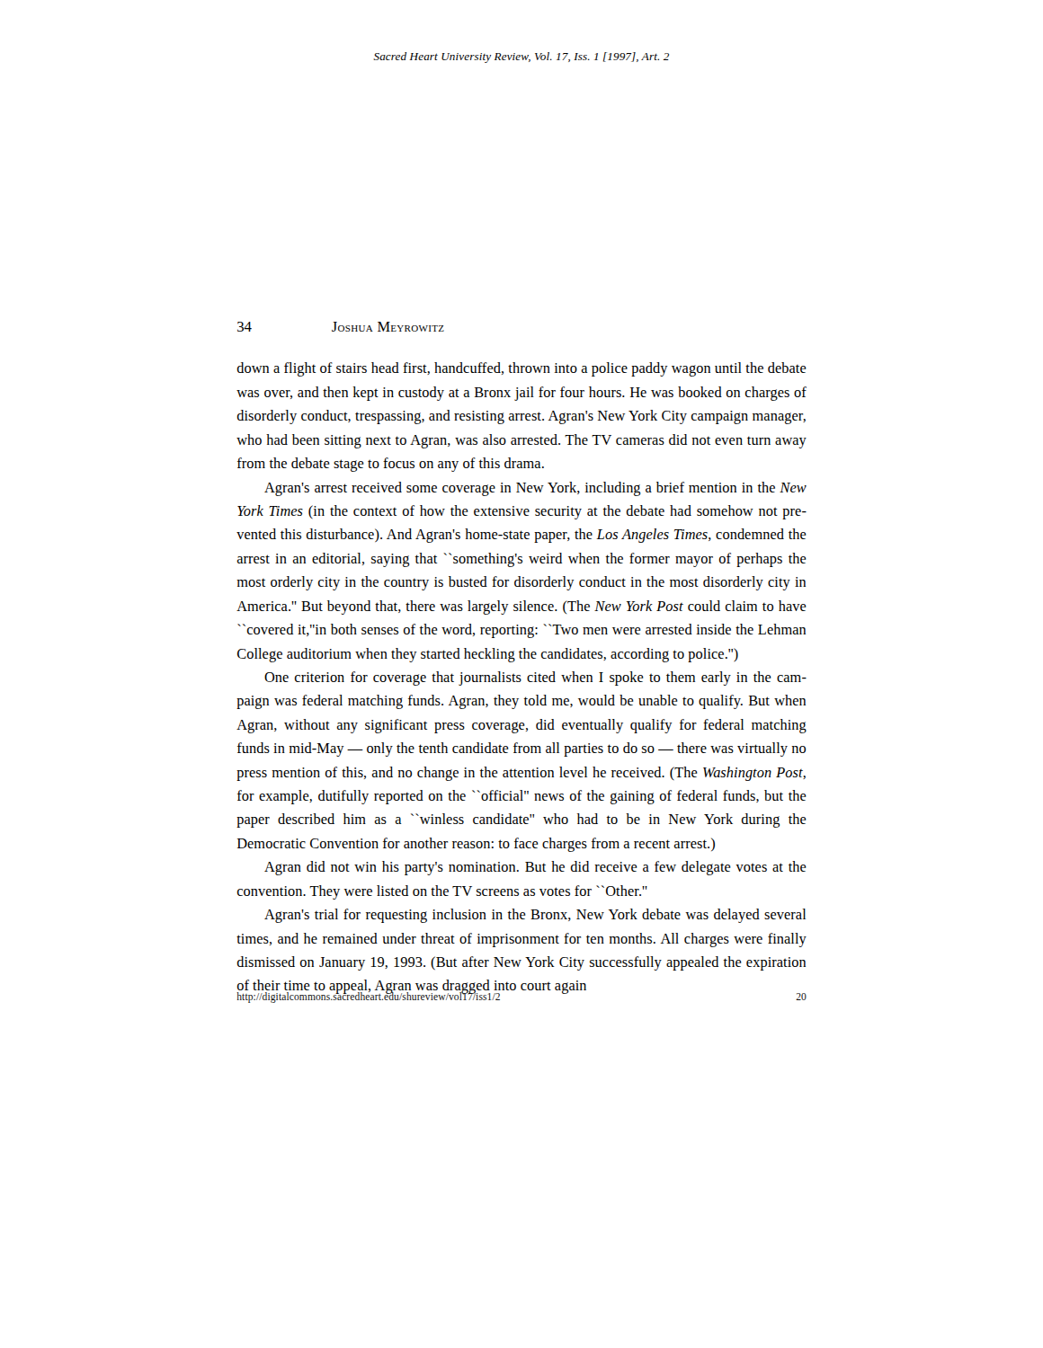Sacred Heart University Review, Vol. 17, Iss. 1 [1997], Art. 2
34
Joshua Meyrowitz
down a flight of stairs head first, handcuffed, thrown into a police paddy wagon until the debate was over, and then kept in custody at a Bronx jail for four hours. He was booked on charges of disorderly conduct, trespassing, and resisting arrest. Agran's New York City campaign manager, who had been sitting next to Agran, was also arrested. The TV cameras did not even turn away from the debate stage to focus on any of this drama.
Agran's arrest received some coverage in New York, including a brief mention in the New York Times (in the context of how the extensive security at the debate had somehow not prevented this disturbance). And Agran's home-state paper, the Los Angeles Times, condemned the arrest in an editorial, saying that ``something's weird when the former mayor of perhaps the most orderly city in the country is busted for disorderly conduct in the most disorderly city in America.'' But beyond that, there was largely silence. (The New York Post could claim to have ``covered it,''in both senses of the word, reporting: ``Two men were arrested inside the Lehman College auditorium when they started heckling the candidates, according to police.'')
One criterion for coverage that journalists cited when I spoke to them early in the campaign was federal matching funds. Agran, they told me, would be unable to qualify. But when Agran, without any significant press coverage, did eventually qualify for federal matching funds in mid-May — only the tenth candidate from all parties to do so — there was virtually no press mention of this, and no change in the attention level he received. (The Washington Post, for example, dutifully reported on the ``official'' news of the gaining of federal funds, but the paper described him as a ``winless candidate'' who had to be in New York during the Democratic Convention for another reason: to face charges from a recent arrest.)
Agran did not win his party's nomination. But he did receive a few delegate votes at the convention. They were listed on the TV screens as votes for ``Other.''
Agran's trial for requesting inclusion in the Bronx, New York debate was delayed several times, and he remained under threat of imprisonment for ten months. All charges were finally dismissed on January 19, 1993. (But after New York City successfully appealed the expiration of their time to appeal, Agran was dragged into court again
http://digitalcommons.sacredheart.edu/shureview/vol17/iss1/2 20